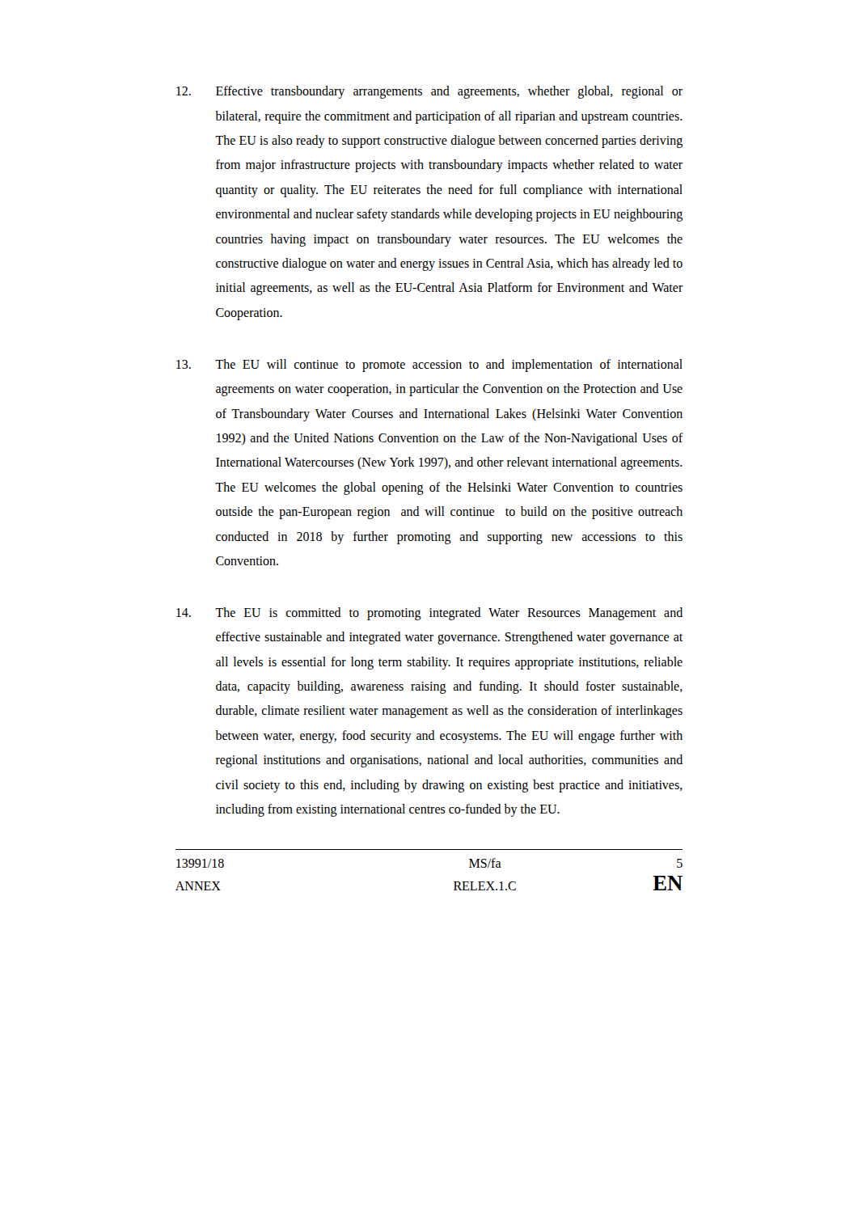12. Effective transboundary arrangements and agreements, whether global, regional or bilateral, require the commitment and participation of all riparian and upstream countries. The EU is also ready to support constructive dialogue between concerned parties deriving from major infrastructure projects with transboundary impacts whether related to water quantity or quality. The EU reiterates the need for full compliance with international environmental and nuclear safety standards while developing projects in EU neighbouring countries having impact on transboundary water resources. The EU welcomes the constructive dialogue on water and energy issues in Central Asia, which has already led to initial agreements, as well as the EU-Central Asia Platform for Environment and Water Cooperation.
13. The EU will continue to promote accession to and implementation of international agreements on water cooperation, in particular the Convention on the Protection and Use of Transboundary Water Courses and International Lakes (Helsinki Water Convention 1992) and the United Nations Convention on the Law of the Non-Navigational Uses of International Watercourses (New York 1997), and other relevant international agreements. The EU welcomes the global opening of the Helsinki Water Convention to countries outside the pan-European region and will continue to build on the positive outreach conducted in 2018 by further promoting and supporting new accessions to this Convention.
14. The EU is committed to promoting integrated Water Resources Management and effective sustainable and integrated water governance. Strengthened water governance at all levels is essential for long term stability. It requires appropriate institutions, reliable data, capacity building, awareness raising and funding. It should foster sustainable, durable, climate resilient water management as well as the consideration of interlinkages between water, energy, food security and ecosystems. The EU will engage further with regional institutions and organisations, national and local authorities, communities and civil society to this end, including by drawing on existing best practice and initiatives, including from existing international centres co-funded by the EU.
13991/18
MS/fa
5
ANNEX
RELEX.1.C
EN